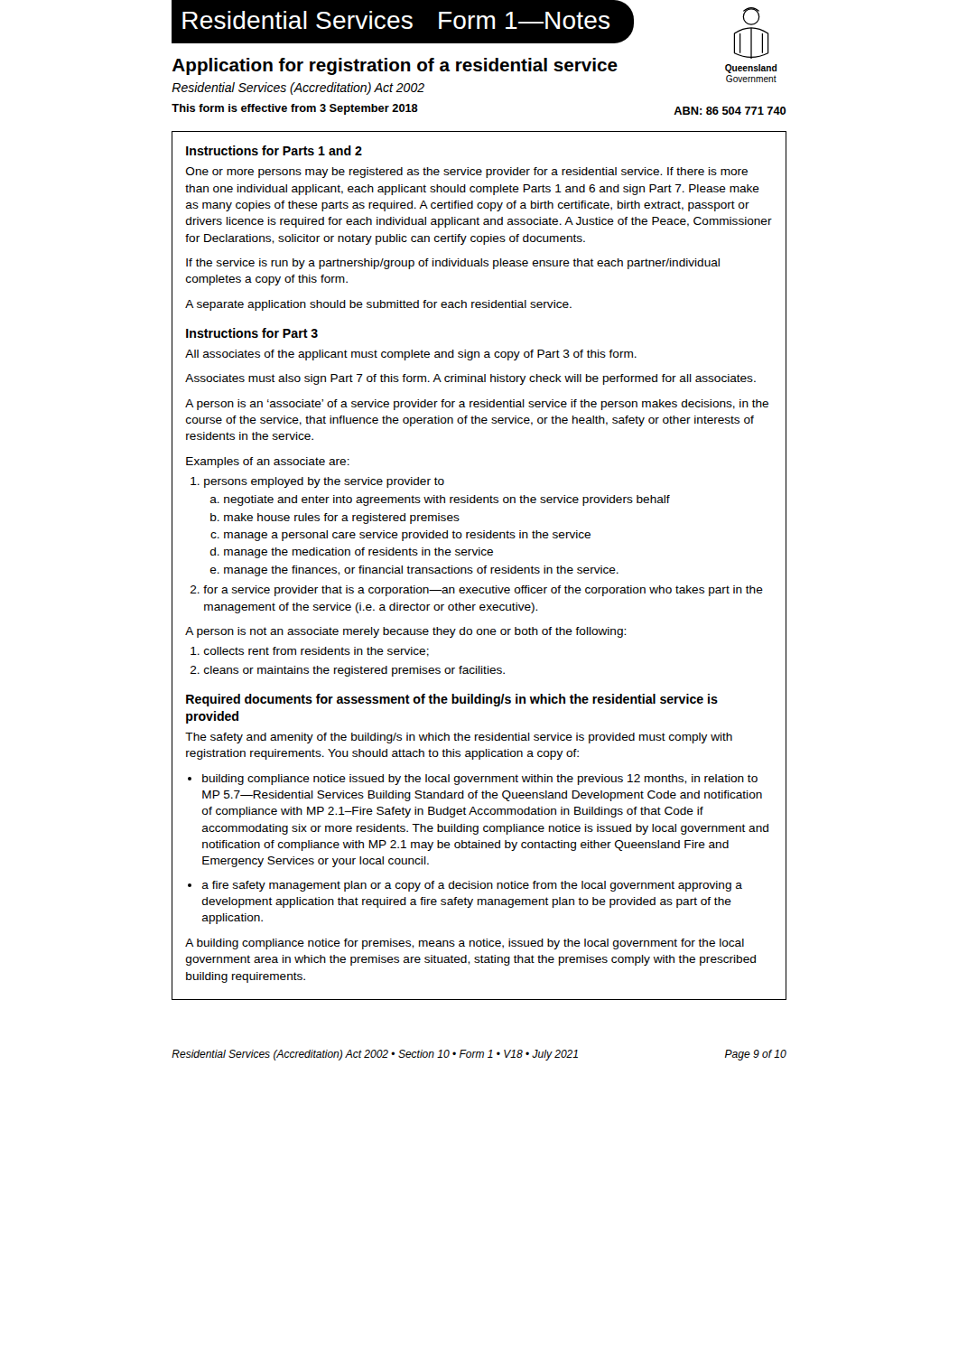Residential ServicesForm 1—Notes
Application for registration of a residential service
Residential Services (Accreditation) Act 2002
This form is effective from 3 September 2018
Queensland Government
ABN: 86 504 771 740
Instructions for Parts 1 and 2
One or more persons may be registered as the service provider for a residential service. If there is more than one individual applicant, each applicant should complete Parts 1 and 6 and sign Part 7. Please make as many copies of these parts as required. A certified copy of a birth certificate, birth extract, passport or drivers licence is required for each individual applicant and associate. A Justice of the Peace, Commissioner for Declarations, solicitor or notary public can certify copies of documents.
If the service is run by a partnership/group of individuals please ensure that each partner/individual completes a copy of this form.
A separate application should be submitted for each residential service.
Instructions for Part 3
All associates of the applicant must complete and sign a copy of Part 3 of this form.
Associates must also sign Part 7 of this form. A criminal history check will be performed for all associates.
A person is an ‘associate’ of a service provider for a residential service if the person makes decisions, in the course of the service, that influence the operation of the service, or the health, safety or other interests of residents in the service.
Examples of an associate are:
persons employed by the service provider to
negotiate and enter into agreements with residents on the service providers behalf
make house rules for a registered premises
manage a personal care service provided to residents in the service
manage the medication of residents in the service
manage the finances, or financial transactions of residents in the service.
for a service provider that is a corporation—an executive officer of the corporation who takes part in the management of the service (i.e. a director or other executive).
A person is not an associate merely because they do one or both of the following:
collects rent from residents in the service;
cleans or maintains the registered premises or facilities.
Required documents for assessment of the building/s in which the residential service is provided
The safety and amenity of the building/s in which the residential service is provided must comply with registration requirements. You should attach to this application a copy of:
building compliance notice issued by the local government within the previous 12 months, in relation to MP 5.7—Residential Services Building Standard of the Queensland Development Code and notification of compliance with MP 2.1–Fire Safety in Budget Accommodation in Buildings of that Code if accommodating six or more residents. The building compliance notice is issued by local government and notification of compliance with MP 2.1 may be obtained by contacting either Queensland Fire and Emergency Services or your local council.
a fire safety management plan or a copy of a decision notice from the local government approving a development application that required a fire safety management plan to be provided as part of the application.
A building compliance notice for premises, means a notice, issued by the local government for the local government area in which the premises are situated, stating that the premises comply with the prescribed building requirements.
Residential Services (Accreditation) Act 2002 • Section 10 • Form 1 • V18 • July 2021
Page 9 of 10